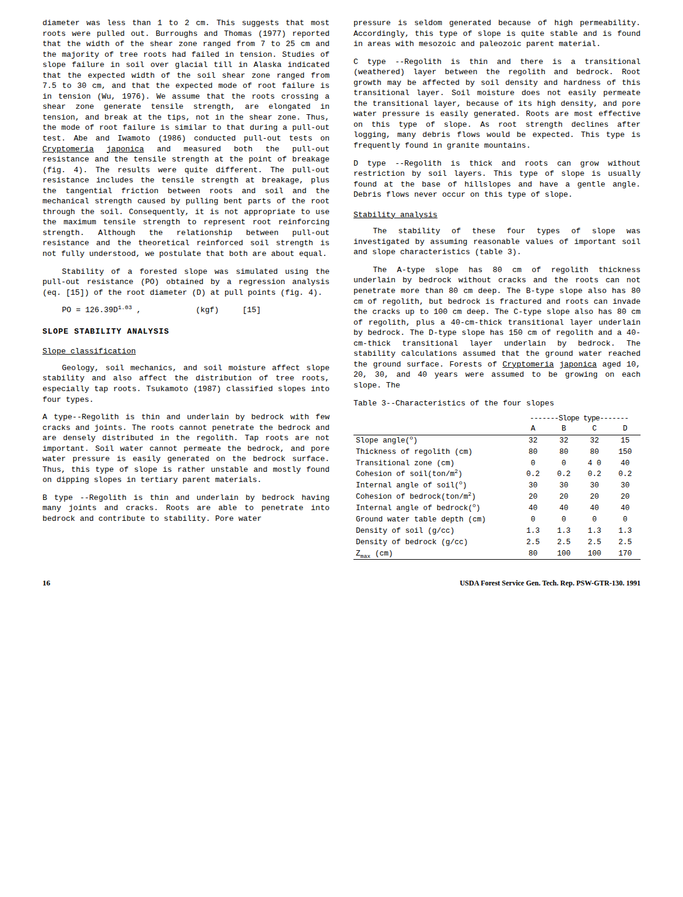diameter was less than 1 to 2 cm. This suggests that most roots were pulled out. Burroughs and Thomas (1977) reported that the width of the shear zone ranged from 7 to 25 cm and the majority of tree roots had failed in tension. Studies of slope failure in soil over glacial till in Alaska indicated that the expected width of the soil shear zone ranged from 7.5 to 30 cm, and that the expected mode of root failure is in tension (Wu, 1976). We assume that the roots crossing a shear zone generate tensile strength, are elongated in tension, and break at the tips, not in the shear zone. Thus, the mode of root failure is similar to that during a pull-out test. Abe and Iwamoto (1986) conducted pull-out tests on Cryptomeria japonica and measured both the pull-out resistance and the tensile strength at the point of breakage (fig. 4). The results were quite different. The pull-out resistance includes the tensile strength at breakage, plus the tangential friction between roots and soil and the mechanical strength caused by pulling bent parts of the root through the soil. Consequently, it is not appropriate to use the maximum tensile strength to represent root reinforcing strength. Although the relationship between pull-out resistance and the theoretical reinforced soil strength is not fully understood, we postulate that both are about equal.
Stability of a forested slope was simulated using the pull-out resistance (PO) obtained by a regression analysis (eq. [15]) of the root diameter (D) at pull points (fig. 4).
PO = 126.39D1.03 , (kgf) [15]
SLOPE STABILITY ANALYSIS
Slope classification
Geology, soil mechanics, and soil moisture affect slope stability and also affect the distribution of tree roots, especially tap roots. Tsukamoto (1987) classified slopes into four types.
A type--Regolith is thin and underlain by bedrock with few cracks and joints. The roots cannot penetrate the bedrock and are densely distributed in the regolith. Tap roots are not important. Soil water cannot permeate the bedrock, and pore water pressure is easily generated on the bedrock surface. Thus, this type of slope is rather unstable and mostly found on dipping slopes in tertiary parent materials.
B type --Regolith is thin and underlain by bedrock having many joints and cracks. Roots are able to penetrate into bedrock and contribute to stability. Pore water
pressure is seldom generated because of high permeability. Accordingly, this type of slope is quite stable and is found in areas with mesozoic and paleozoic parent material.
C type --Regolith is thin and there is a transitional (weathered) layer between the regolith and bedrock. Root growth may be affected by soil density and hardness of this transitional layer. Soil moisture does not easily permeate the transitional layer, because of its high density, and pore water pressure is easily generated. Roots are most effective on this type of slope. As root strength declines after logging, many debris flows would be expected. This type is frequently found in granite mountains.
D type --Regolith is thick and roots can grow without restriction by soil layers. This type of slope is usually found at the base of hillslopes and have a gentle angle. Debris flows never occur on this type of slope.
Stability analysis
The stability of these four types of slope was investigated by assuming reasonable values of important soil and slope characteristics (table 3).
The A-type slope has 80 cm of regolith thickness underlain by bedrock without cracks and the roots can not penetrate more than 80 cm deep. The B-type slope also has 80 cm of regolith, but bedrock is fractured and roots can invade the cracks up to 100 cm deep. The C-type slope also has 80 cm of regolith, plus a 40-cm-thick transitional layer underlain by bedrock. The D-type slope has 150 cm of regolith and a 40-cm-thick transitional layer underlain by bedrock. The stability calculations assumed that the ground water reached the ground surface. Forests of Cryptomeria japonica aged 10, 20, 30, and 40 years were assumed to be growing on each slope. The
Table 3--Characteristics of the four slopes
| | -------Slope type------- |
| --- | --- |
| | A | B | C | D |
| Slope angle( o ) | 32 | 32 | 32 | 15 |
| Thickness of regolith (cm) | 80 | 80 | 80 | 150 |
| Transitional zone (cm) | 0 | 0 | 4 0 | 40 |
| Cohesion of soil(ton/m 2 ) | 0.2 | 0.2 | 0.2 | 0.2 |
| Internal angle of soil( o ) | 30 | 30 | 30 | 30 |
| Cohesion of bedrock(ton/m 2 ) | 20 | 20 | 20 | 20 |
| Internal angle of bedrock( o ) | 40 | 40 | 40 | 40 |
| Ground water table depth (cm) | 0 | 0 | 0 | 0 |
| Density of soil (g/cc) | 1.3 | 1.3 | 1.3 | 1.3 |
| Density of bedrock (g/cc) | 2.5 | 2.5 | 2.5 | 2.5 |
| Z max (cm) | 80 | 100 | 100 | 170 |
16 USDA Forest Service Gen. Tech. Rep. PSW-GTR-130. 1991